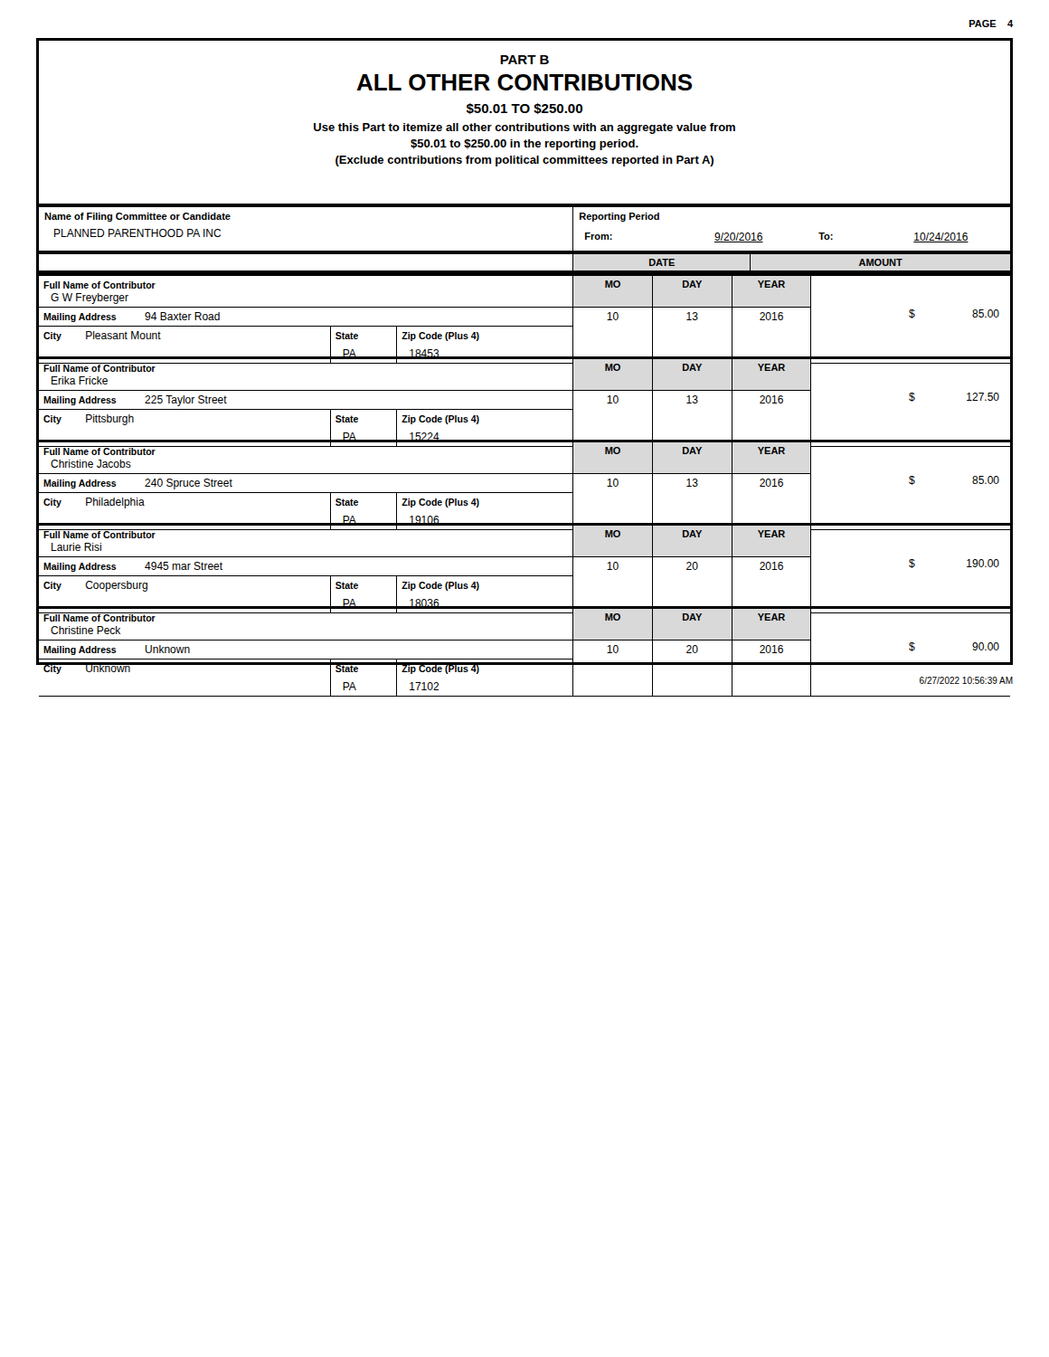PAGE 4
PART B
ALL OTHER CONTRIBUTIONS
$50.01 TO $250.00
Use this Part to itemize all other contributions with an aggregate value from
$50.01 to $250.00 in the reporting period.
(Exclude contributions from political committees reported in Part A)
| Name of Filing Committee or Candidate PLANNED PARENTHOOD PA INC | Reporting Period / From: / 9/20/2016 / To: / 10/24/2016 / |
| | DATE | AMOUNT |
| Full Name of Contributor G W Freyberger | MO | DAY | YEAR | |
| Mailing Address 94 Baxter Road | 10 | 13 | 2016 |
| City Pleasant Mount | / State / Zip Code (Plus 4) / / PA / 18453 / |
$ 85.00
| Full Name of Contributor Erika Fricke | MO | DAY | YEAR | |
| Mailing Address 225 Taylor Street | 10 | 13 | 2016 |
| City Pittsburgh | / State / Zip Code (Plus 4) / / PA / 15224 / |
$ 127.50
| Full Name of Contributor Christine Jacobs | MO | DAY | YEAR | |
| Mailing Address 240 Spruce Street | 10 | 13 | 2016 |
| City Philadelphia | / State / Zip Code (Plus 4) / / PA / 19106 / |
$ 85.00
| Full Name of Contributor Laurie Risi | MO | DAY | YEAR | |
| Mailing Address 4945 mar Street | 10 | 20 | 2016 |
| City Coopersburg | / State / Zip Code (Plus 4) / / PA / 18036 / |
$ 190.00
| Full Name of Contributor Christine Peck | MO | DAY | YEAR | |
| Mailing Address Unknown | 10 | 20 | 2016 |
| City Unknown | / State / Zip Code (Plus 4) / / PA / 17102 / |
$ 90.00
6/27/2022 10:56:39 AM